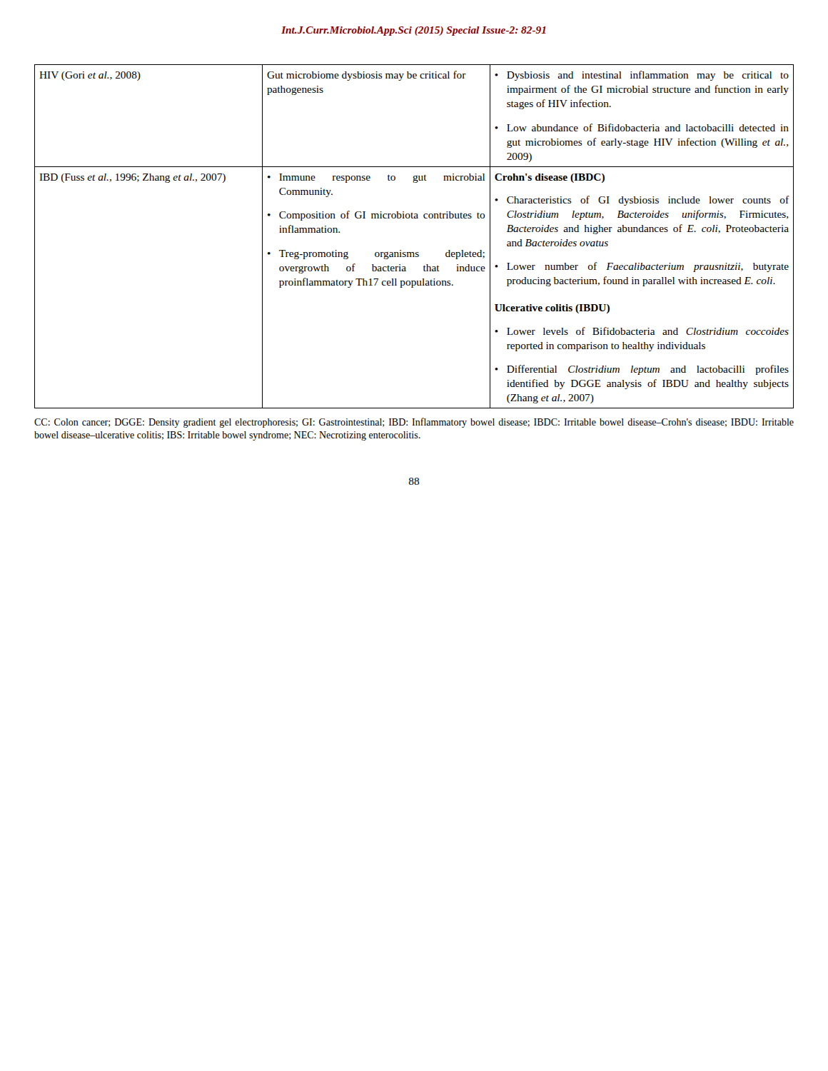Int.J.Curr.Microbiol.App.Sci (2015) Special Issue-2: 82-91
| HIV (Gori et al., 2008) | Gut microbiome dysbiosis may be critical for pathogenesis | Dysbiosis and intestinal inflammation may be critical to impairment of the GI microbial structure and function in early stages of HIV infection. Low abundance of Bifidobacteria and lactobacilli detected in gut microbiomes of early-stage HIV infection (Willing et al., 2009) |
| IBD (Fuss et al., 1996; Zhang et al., 2007) | Immune response to gut microbial Community. Composition of GI microbiota contributes to inflammation. Treg-promoting organisms depleted; overgrowth of bacteria that induce proinflammatory Th17 cell populations. | Crohn's disease (IBDC) Characteristics of GI dysbiosis include lower counts of Clostridium leptum , Bacteroides uniformis, Firmicutes, Bacteroides and higher abundances of E. coli , Proteobacteria and Bacteroides ovatus Lower number of Faecalibacterium prausnitzii , butyrate producing bacterium, found in parallel with increased E. coli . Ulcerative colitis (IBDU) Lower levels of Bifidobacteria and Clostridium coccoides reported in comparison to healthy individuals Differential Clostridium leptum and lactobacilli profiles identified by DGGE analysis of IBDU and healthy subjects (Zhang et al., 2007) |
CC: Colon cancer; DGGE: Density gradient gel electrophoresis; GI: Gastrointestinal; IBD: Inflammatory bowel disease; IBDC: Irritable bowel disease–Crohn's disease; IBDU: Irritable bowel disease–ulcerative colitis; IBS: Irritable bowel syndrome; NEC: Necrotizing enterocolitis.
88